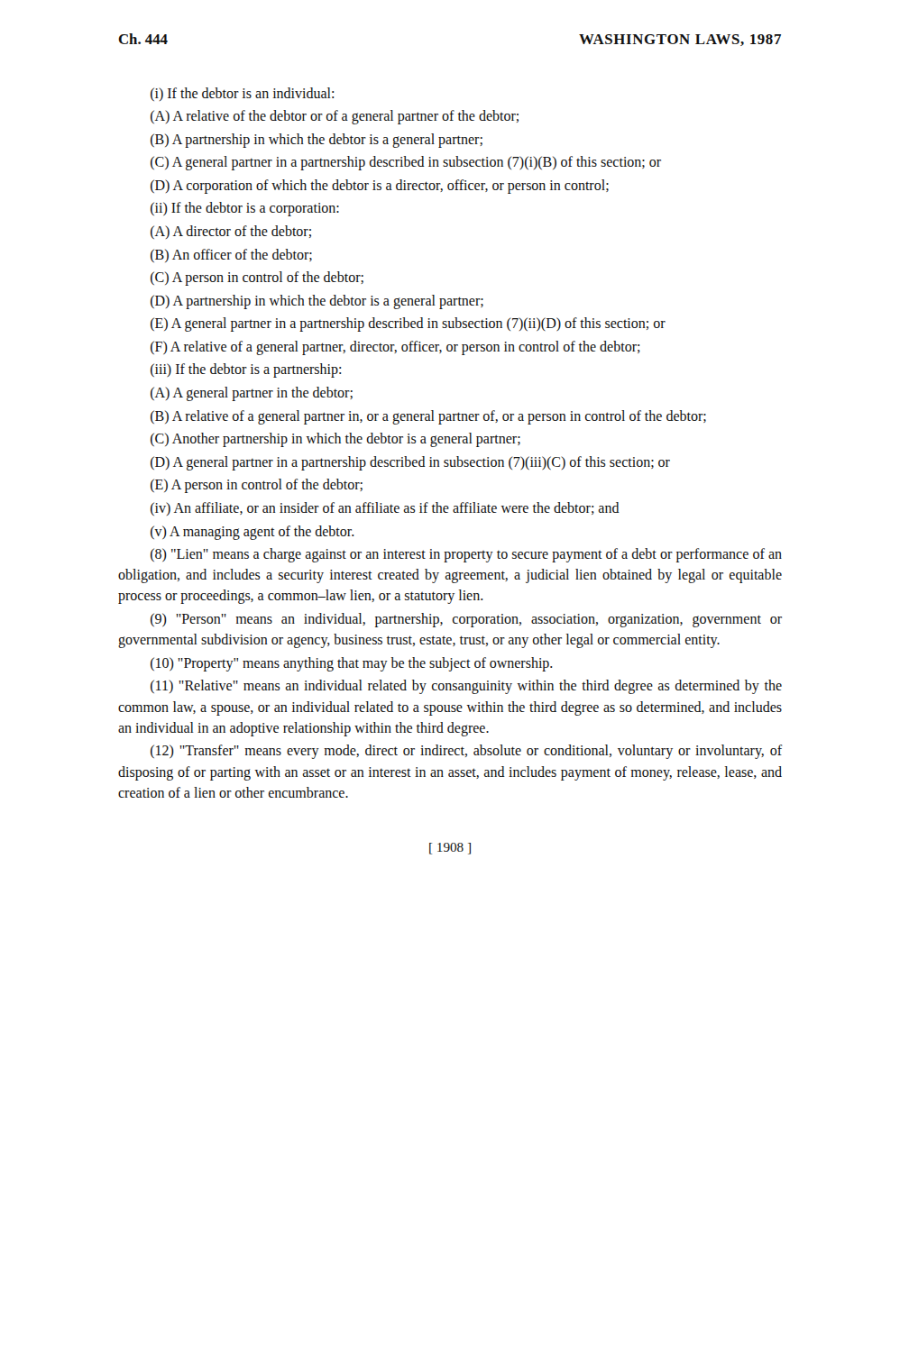Ch. 444
WASHINGTON LAWS, 1987
(i) If the debtor is an individual:
(A) A relative of the debtor or of a general partner of the debtor;
(B) A partnership in which the debtor is a general partner;
(C) A general partner in a partnership described in subsection (7)(i)(B) of this section; or
(D) A corporation of which the debtor is a director, officer, or person in control;
(ii) If the debtor is a corporation:
(A) A director of the debtor;
(B) An officer of the debtor;
(C) A person in control of the debtor;
(D) A partnership in which the debtor is a general partner;
(E) A general partner in a partnership described in subsection (7)(ii)(D) of this section; or
(F) A relative of a general partner, director, officer, or person in control of the debtor;
(iii) If the debtor is a partnership:
(A) A general partner in the debtor;
(B) A relative of a general partner in, or a general partner of, or a person in control of the debtor;
(C) Another partnership in which the debtor is a general partner;
(D) A general partner in a partnership described in subsection (7)(iii)(C) of this section; or
(E) A person in control of the debtor;
(iv) An affiliate, or an insider of an affiliate as if the affiliate were the debtor; and
(v) A managing agent of the debtor.
(8) "Lien" means a charge against or an interest in property to secure payment of a debt or performance of an obligation, and includes a security interest created by agreement, a judicial lien obtained by legal or equitable process or proceedings, a common–law lien, or a statutory lien.
(9) "Person" means an individual, partnership, corporation, association, organization, government or governmental subdivision or agency, business trust, estate, trust, or any other legal or commercial entity.
(10) "Property" means anything that may be the subject of ownership.
(11) "Relative" means an individual related by consanguinity within the third degree as determined by the common law, a spouse, or an individual related to a spouse within the third degree as so determined, and includes an individual in an adoptive relationship within the third degree.
(12) "Transfer" means every mode, direct or indirect, absolute or conditional, voluntary or involuntary, of disposing of or parting with an asset or an interest in an asset, and includes payment of money, release, lease, and creation of a lien or other encumbrance.
1908